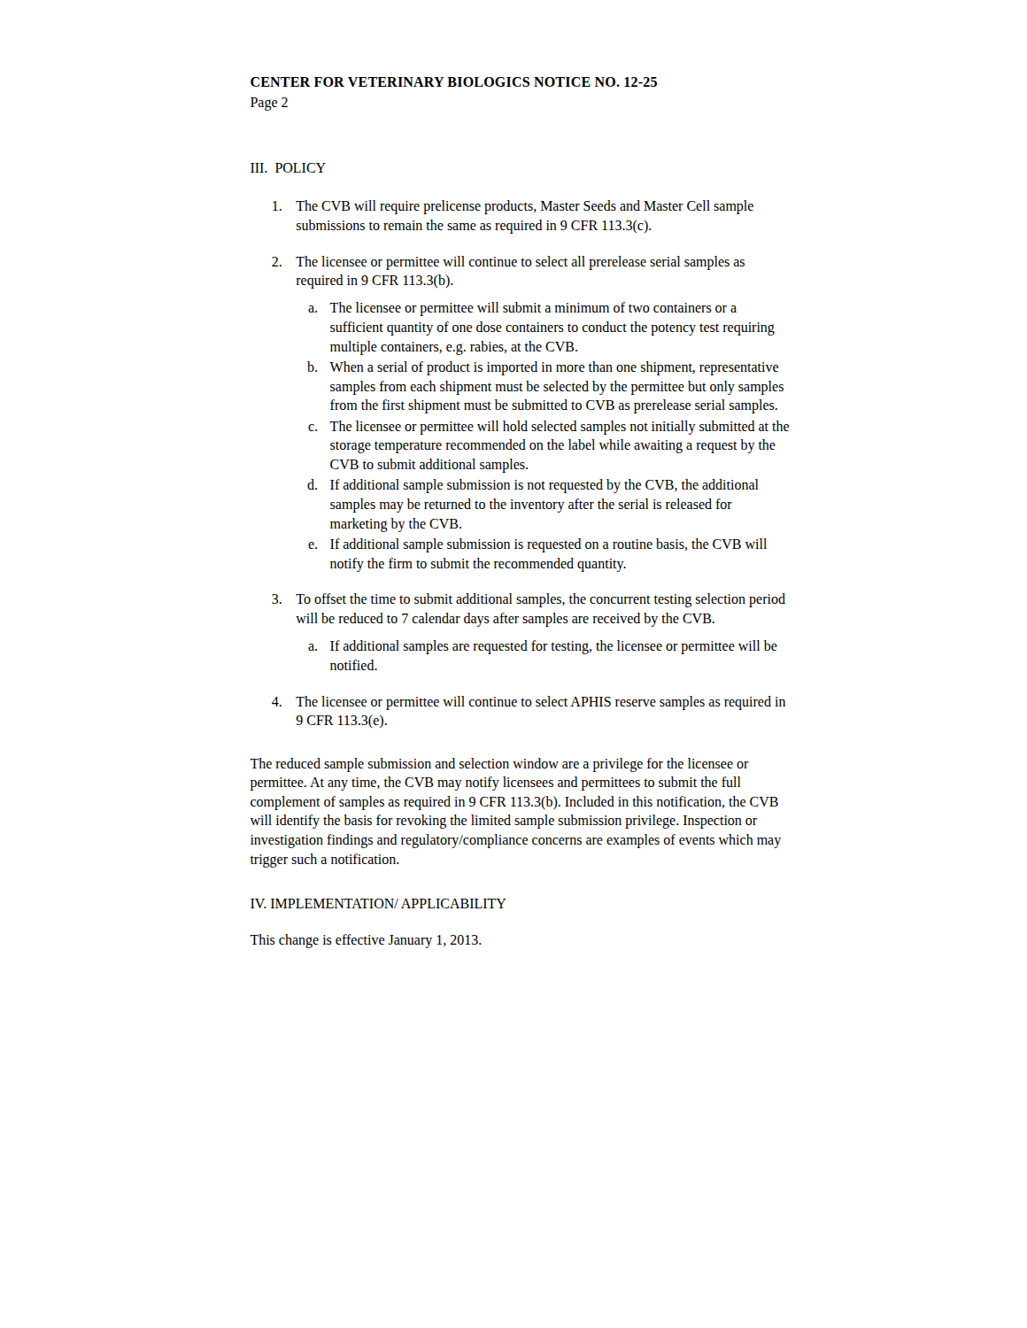CENTER FOR VETERINARY BIOLOGICS NOTICE NO. 12-25
Page 2
III. POLICY
The CVB will require prelicense products, Master Seeds and Master Cell sample submissions to remain the same as required in 9 CFR 113.3(c).
The licensee or permittee will continue to select all prerelease serial samples as required in 9 CFR 113.3(b).
The licensee or permittee will submit a minimum of two containers or a sufficient quantity of one dose containers to conduct the potency test requiring multiple containers, e.g. rabies, at the CVB.
When a serial of product is imported in more than one shipment, representative samples from each shipment must be selected by the permittee but only samples from the first shipment must be submitted to CVB as prerelease serial samples.
The licensee or permittee will hold selected samples not initially submitted at the storage temperature recommended on the label while awaiting a request by the CVB to submit additional samples.
If additional sample submission is not requested by the CVB, the additional samples may be returned to the inventory after the serial is released for marketing by the CVB.
If additional sample submission is requested on a routine basis, the CVB will notify the firm to submit the recommended quantity.
To offset the time to submit additional samples, the concurrent testing selection period will be reduced to 7 calendar days after samples are received by the CVB.
If additional samples are requested for testing, the licensee or permittee will be notified.
The licensee or permittee will continue to select APHIS reserve samples as required in 9 CFR 113.3(e).
The reduced sample submission and selection window are a privilege for the licensee or permittee. At any time, the CVB may notify licensees and permittees to submit the full complement of samples as required in 9 CFR 113.3(b). Included in this notification, the CVB will identify the basis for revoking the limited sample submission privilege. Inspection or investigation findings and regulatory/compliance concerns are examples of events which may trigger such a notification.
IV. IMPLEMENTATION/ APPLICABILITY
This change is effective January 1, 2013.